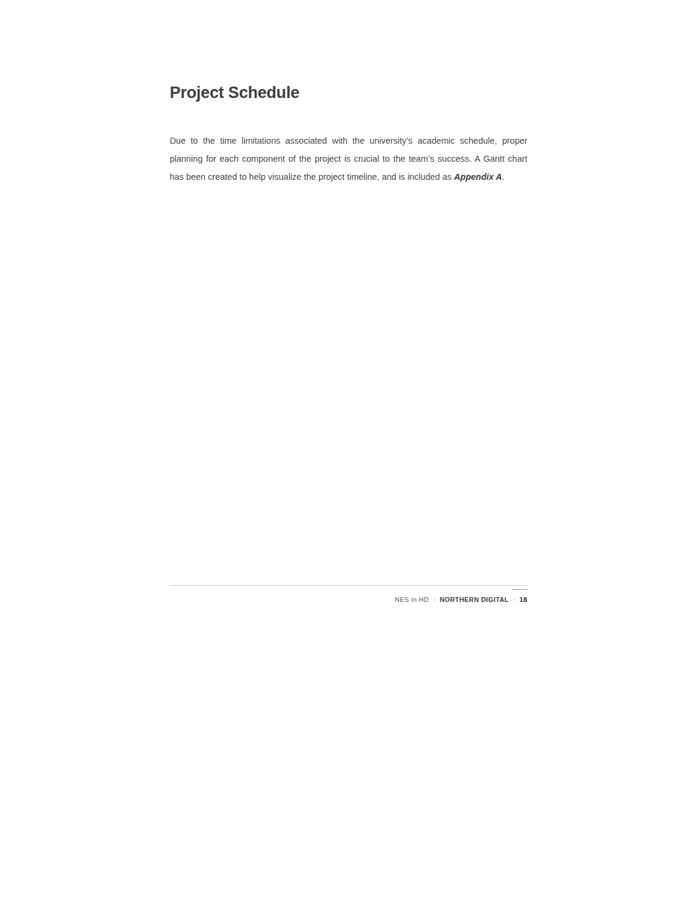Project Schedule
Due to the time limitations associated with the university’s academic schedule, proper planning for each component of the project is crucial to the team’s success. A Gantt chart has been created to help visualize the project timeline, and is included as Appendix A.
NES in HD · NORTHERN DIGITAL · 18